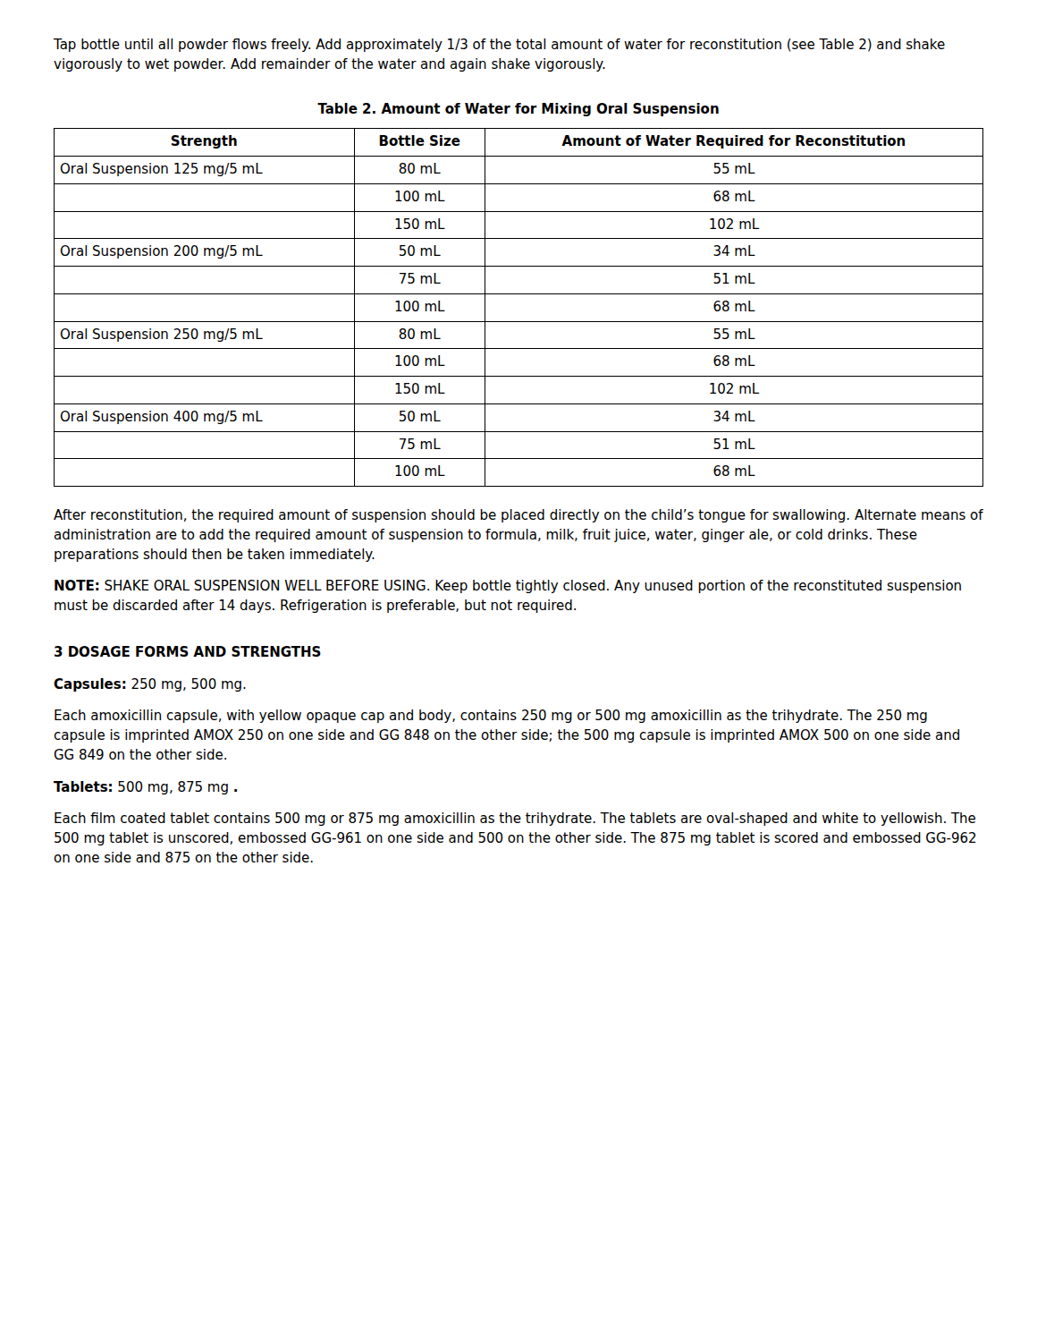Tap bottle until all powder flows freely. Add approximately 1/3 of the total amount of water for reconstitution (see Table 2) and shake vigorously to wet powder. Add remainder of the water and again shake vigorously.
Table 2. Amount of Water for Mixing Oral Suspension
| Strength | Bottle Size | Amount of Water Required for Reconstitution |
| --- | --- | --- |
| Oral Suspension 125 mg/5 mL | 80 mL | 55 mL |
| | 100 mL | 68 mL |
| | 150 mL | 102 mL |
| Oral Suspension 200 mg/5 mL | 50 mL | 34 mL |
| | 75 mL | 51 mL |
| | 100 mL | 68 mL |
| Oral Suspension 250 mg/5 mL | 80 mL | 55 mL |
| | 100 mL | 68 mL |
| | 150 mL | 102 mL |
| Oral Suspension 400 mg/5 mL | 50 mL | 34 mL |
| | 75 mL | 51 mL |
| | 100 mL | 68 mL |
After reconstitution, the required amount of suspension should be placed directly on the child’s tongue for swallowing. Alternate means of administration are to add the required amount of suspension to formula, milk, fruit juice, water, ginger ale, or cold drinks. These preparations should then be taken immediately.
NOTE: SHAKE ORAL SUSPENSION WELL BEFORE USING. Keep bottle tightly closed. Any unused portion of the reconstituted suspension must be discarded after 14 days. Refrigeration is preferable, but not required.
3 DOSAGE FORMS AND STRENGTHS
Capsules: 250 mg, 500 mg.
Each amoxicillin capsule, with yellow opaque cap and body, contains 250 mg or 500 mg amoxicillin as the trihydrate. The 250 mg capsule is imprinted AMOX 250 on one side and GG 848 on the other side; the 500 mg capsule is imprinted AMOX 500 on one side and GG 849 on the other side.
Tablets: 500 mg, 875 mg .
Each film coated tablet contains 500 mg or 875 mg amoxicillin as the trihydrate. The tablets are oval-shaped and white to yellowish. The 500 mg tablet is unscored, embossed GG-961 on one side and 500 on the other side. The 875 mg tablet is scored and embossed GG-962 on one side and 875 on the other side.